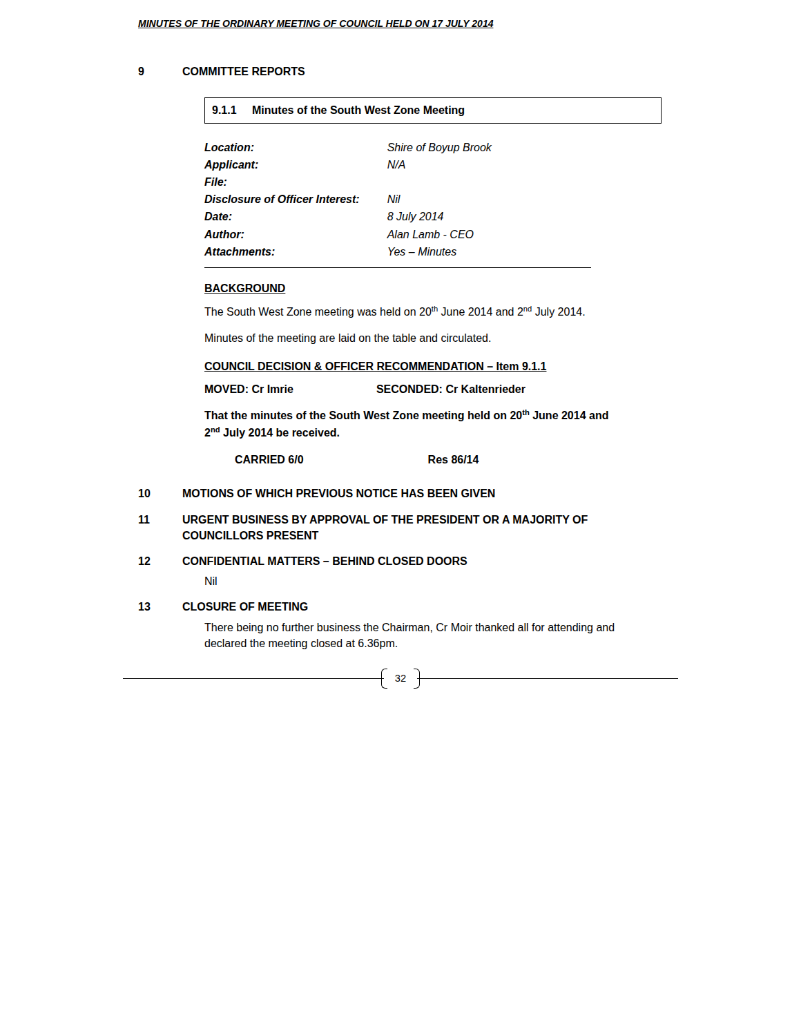MINUTES OF THE ORDINARY MEETING OF COUNCIL HELD ON 17 JULY 2014
9
COMMITTEE REPORTS
9.1.1 Minutes of the South West Zone Meeting
| Location: | Shire of Boyup Brook |
| Applicant: | N/A |
| File: | |
| Disclosure of Officer Interest: | Nil |
| Date: | 8 July 2014 |
| Author: | Alan Lamb - CEO |
| Attachments: | Yes – Minutes |
BACKGROUND
The South West Zone meeting was held on 20th June 2014 and 2nd July 2014.
Minutes of the meeting are laid on the table and circulated.
COUNCIL DECISION & OFFICER RECOMMENDATION – Item 9.1.1
MOVED: Cr Imrie SECONDED: Cr Kaltenrieder
That the minutes of the South West Zone meeting held on 20th June 2014 and 2nd July 2014 be received.
CARRIED 6/0 Res 86/14
10
MOTIONS OF WHICH PREVIOUS NOTICE HAS BEEN GIVEN
11
URGENT BUSINESS BY APPROVAL OF THE PRESIDENT OR A MAJORITY OF COUNCILLORS PRESENT
12
CONFIDENTIAL MATTERS – BEHIND CLOSED DOORS
Nil
13
CLOSURE OF MEETING
There being no further business the Chairman, Cr Moir thanked all for attending and declared the meeting closed at 6.36pm.
32